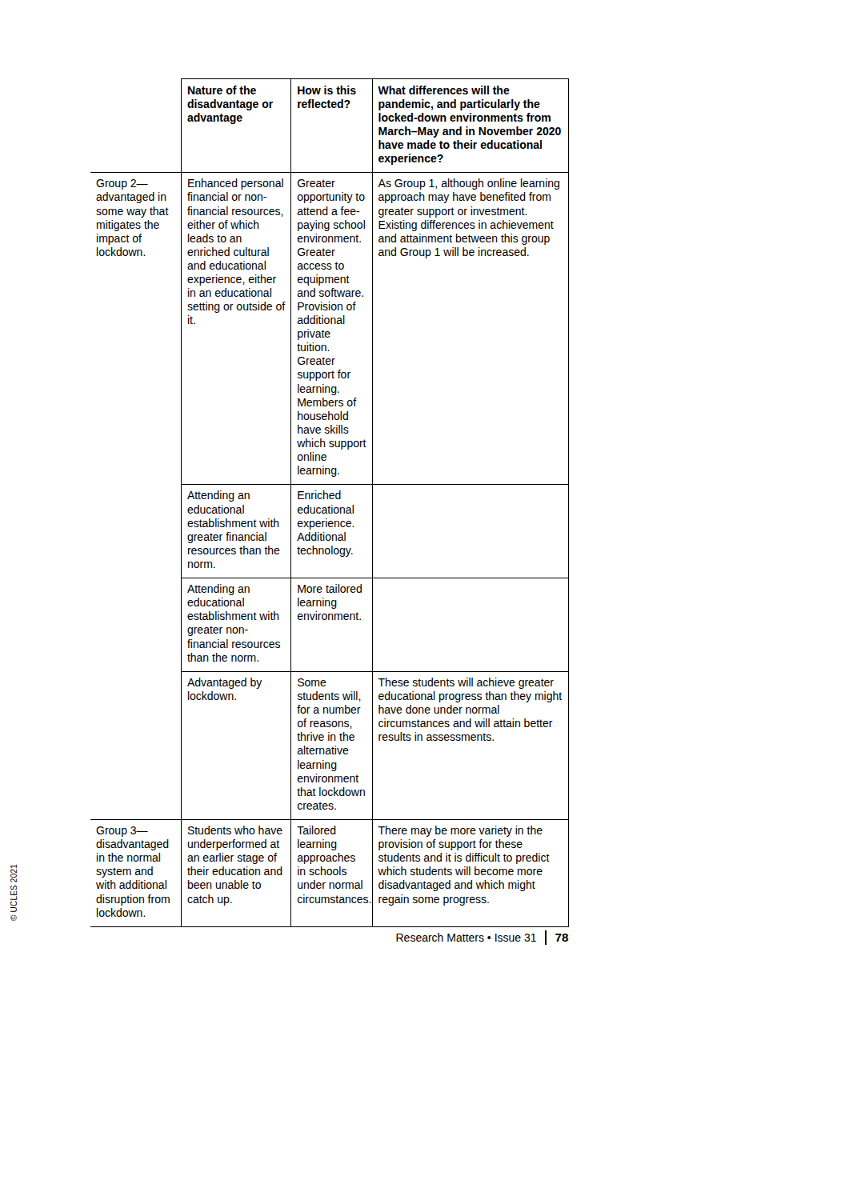© UCLES 2021
| | Nature of the disadvantage or advantage | How is this reflected? | What differences will the pandemic, and particularly the locked-down environments from March–May and in November 2020 have made to their educational experience? |
| --- | --- | --- | --- |
| Group 2—advantaged in some way that mitigates the impact of lockdown. | Enhanced personal financial or non-financial resources, either of which leads to an enriched cultural and educational experience, either in an educational setting or outside of it. | Greater opportunity to attend a fee-paying school environment. Greater access to equipment and software. Provision of additional private tuition. Greater support for learning. Members of household have skills which support online learning. | As Group 1, although online learning approach may have benefited from greater support or investment. Existing differences in achievement and attainment between this group and Group 1 will be increased. |
| Attending an educational establishment with greater financial resources than the norm. | Enriched educational experience. Additional technology. | |
| Attending an educational establishment with greater non- financial resources than the norm. | More tailored learning environment. | |
| Advantaged by lockdown. | Some students will, for a number of reasons, thrive in the alternative learning environment that lockdown creates. | These students will achieve greater educational progress than they might have done under normal circumstances and will attain better results in assessments. |
| Group 3—disadvantaged in the normal system and with additional disruption from lockdown. | Students who have underperformed at an earlier stage of their education and been unable to catch up. | Tailored learning approaches in schools under normal circumstances. | There may be more variety in the provision of support for these students and it is difficult to predict which students will become more disadvantaged and which might regain some progress. |
Research Matters • Issue 31 78